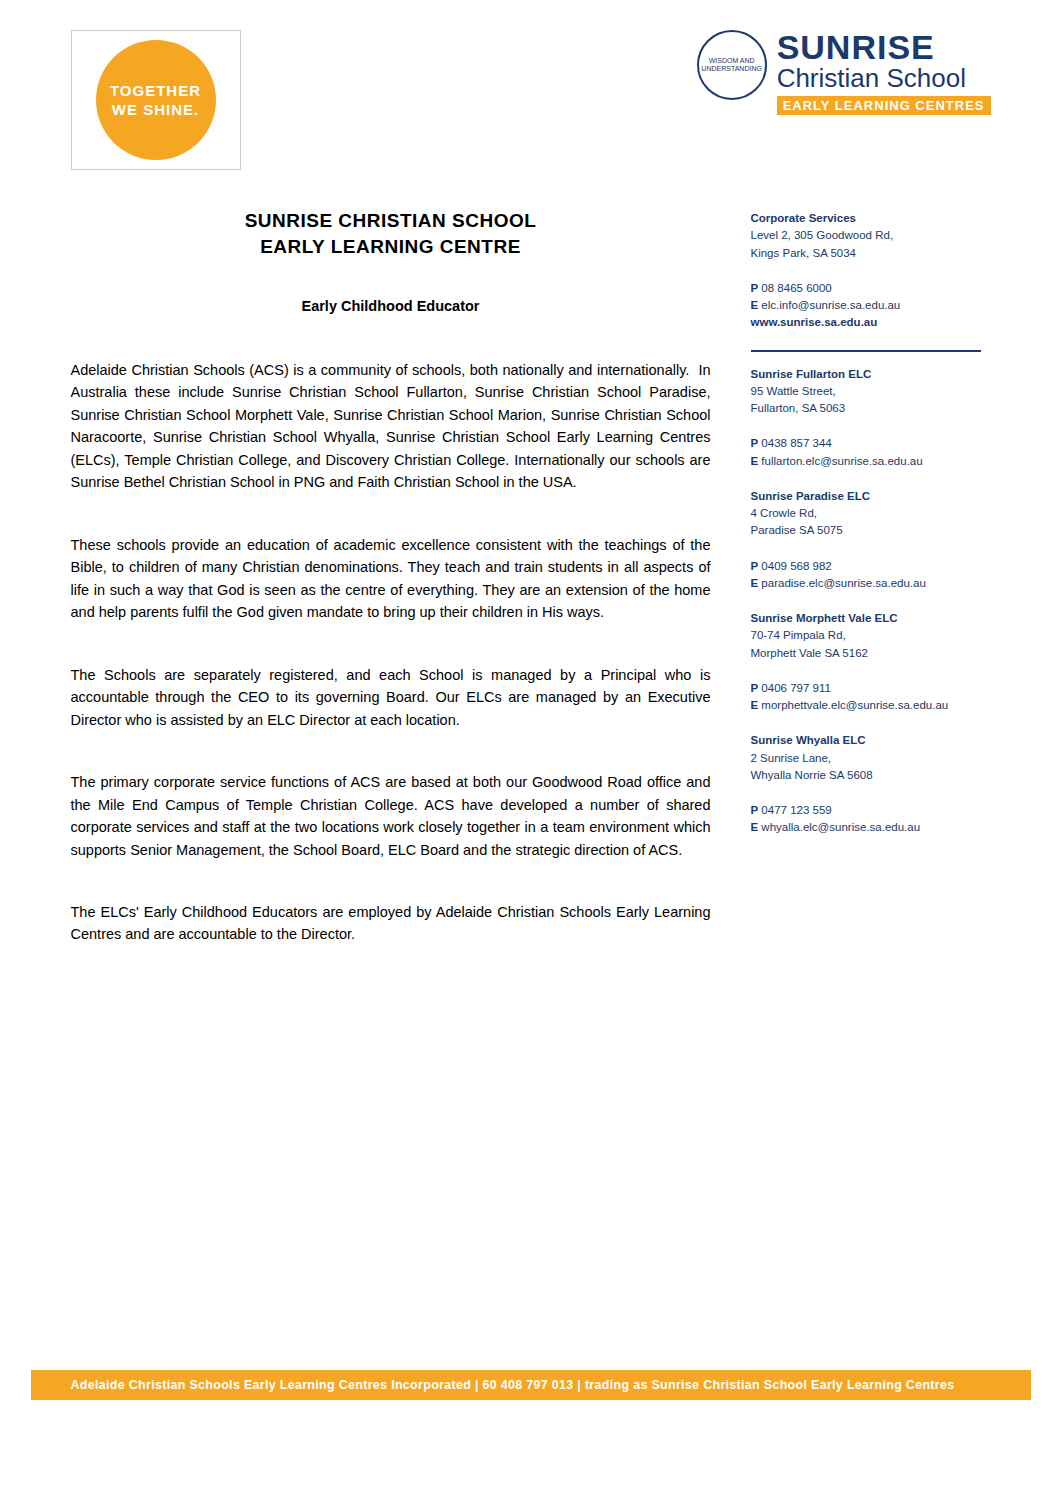TOGETHER WE SHINE.
WISDOM AND UNDERSTANDING
SUNRISE
Christian School
EARLY LEARNING CENTRES
SUNRISE CHRISTIAN SCHOOL
EARLY LEARNING CENTRE
Early Childhood Educator
Adelaide Christian Schools (ACS) is a community of schools, both nationally and internationally. In Australia these include Sunrise Christian School Fullarton, Sunrise Christian School Paradise, Sunrise Christian School Morphett Vale, Sunrise Christian School Marion, Sunrise Christian School Naracoorte, Sunrise Christian School Whyalla, Sunrise Christian School Early Learning Centres (ELCs), Temple Christian College, and Discovery Christian College. Internationally our schools are Sunrise Bethel Christian School in PNG and Faith Christian School in the USA.
These schools provide an education of academic excellence consistent with the teachings of the Bible, to children of many Christian denominations. They teach and train students in all aspects of life in such a way that God is seen as the centre of everything. They are an extension of the home and help parents fulfil the God given mandate to bring up their children in His ways.
The Schools are separately registered, and each School is managed by a Principal who is accountable through the CEO to its governing Board. Our ELCs are managed by an Executive Director who is assisted by an ELC Director at each location.
The primary corporate service functions of ACS are based at both our Goodwood Road office and the Mile End Campus of Temple Christian College. ACS have developed a number of shared corporate services and staff at the two locations work closely together in a team environment which supports Senior Management, the School Board, ELC Board and the strategic direction of ACS.
The ELCs' Early Childhood Educators are employed by Adelaide Christian Schools Early Learning Centres and are accountable to the Director.
Corporate Services
Level 2, 305 Goodwood Rd,
Kings Park, SA 5034
P 08 8465 6000
E elc.info@sunrise.sa.edu.au
www.sunrise.sa.edu.au
Sunrise Fullarton ELC
95 Wattle Street,
Fullarton, SA 5063
P 0438 857 344
E fullarton.elc@sunrise.sa.edu.au
Sunrise Paradise ELC
4 Crowle Rd,
Paradise SA 5075
P 0409 568 982
E paradise.elc@sunrise.sa.edu.au
Sunrise Morphett Vale ELC
70-74 Pimpala Rd,
Morphett Vale SA 5162
P 0406 797 911
E morphettvale.elc@sunrise.sa.edu.au
Sunrise Whyalla ELC
2 Sunrise Lane,
Whyalla Norrie SA 5608
P 0477 123 559
E whyalla.elc@sunrise.sa.edu.au
Adelaide Christian Schools Early Learning Centres Incorporated | 60 408 797 013 | trading as Sunrise Christian School Early Learning Centres